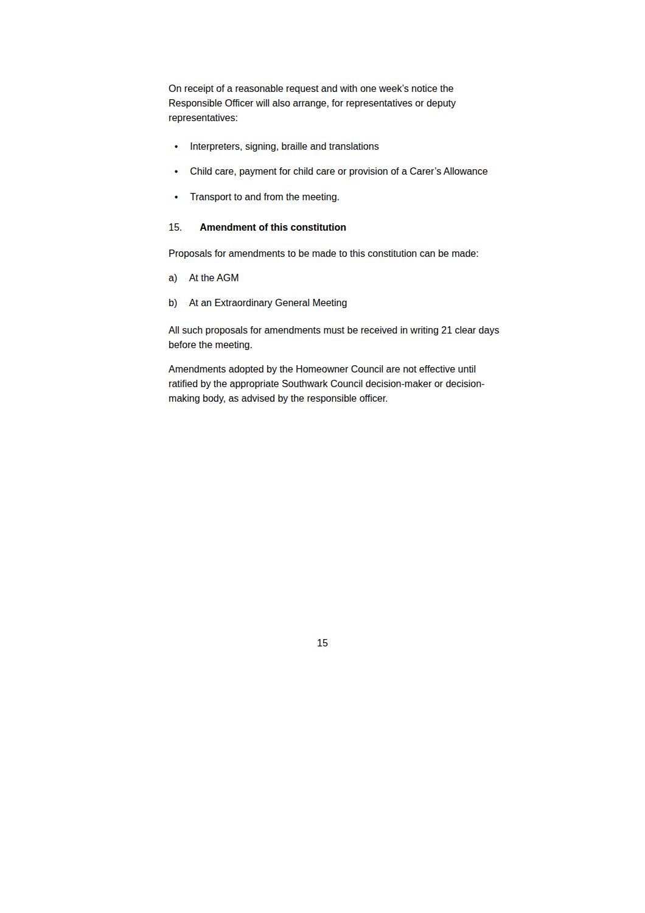On receipt of a reasonable request and with one week’s notice the Responsible Officer will also arrange, for representatives or deputy representatives:
Interpreters, signing, braille and translations
Child care, payment for child care or provision of a Carer’s Allowance
Transport to and from the meeting.
15. Amendment of this constitution
Proposals for amendments to be made to this constitution can be made:
a) At the AGM
b) At an Extraordinary General Meeting
All such proposals for amendments must be received in writing 21 clear days before the meeting.
Amendments adopted by the Homeowner Council are not effective until ratified by the appropriate Southwark Council decision-maker or decision-making body, as advised by the responsible officer.
15